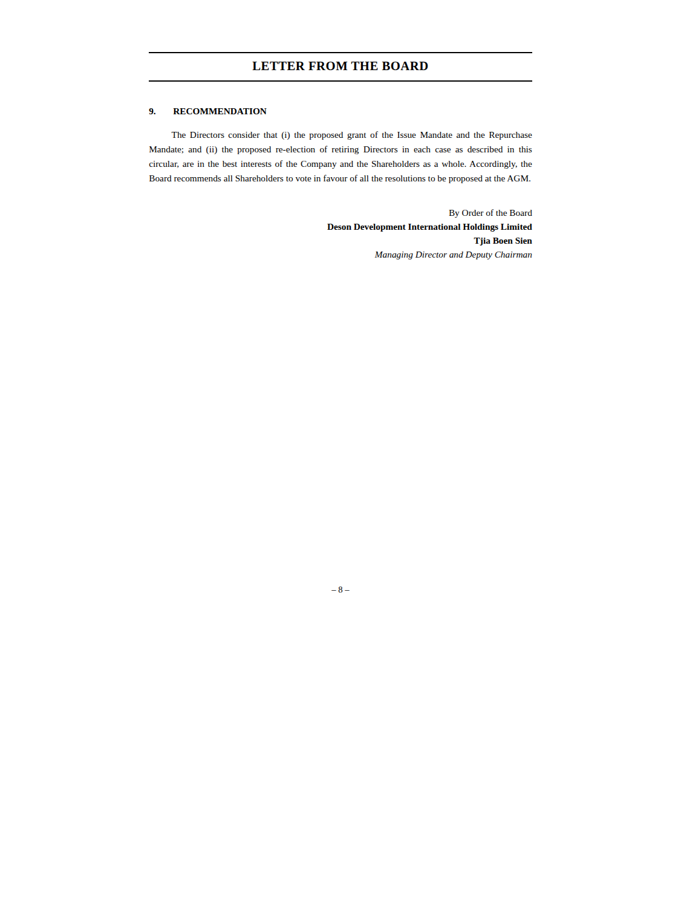LETTER FROM THE BOARD
9. RECOMMENDATION
The Directors consider that (i) the proposed grant of the Issue Mandate and the Repurchase Mandate; and (ii) the proposed re-election of retiring Directors in each case as described in this circular, are in the best interests of the Company and the Shareholders as a whole. Accordingly, the Board recommends all Shareholders to vote in favour of all the resolutions to be proposed at the AGM.
By Order of the Board
Deson Development International Holdings Limited
Tjia Boen Sien
Managing Director and Deputy Chairman
– 8 –